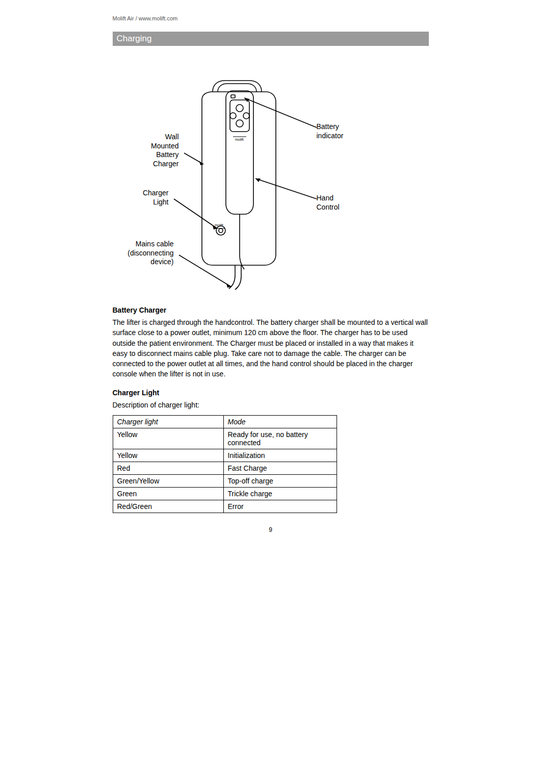Molift Air / www.molift.com
Charging
molift molift
Wall
Mounted
Battery
Charger
Charger
Light
Mains cable
(disconnecting
device)
Battery
indicator
Hand
Control
Battery Charger
The lifter is charged through the handcontrol. The battery charger shall be mounted to a vertical wall surface close to a power outlet, minimum 120 cm above the floor. The charger has to be used outside the patient environment. The Charger must be placed or installed in a way that makes it easy to disconnect mains cable plug. Take care not to damage the cable. The charger can be connected to the power outlet at all times, and the hand control should be placed in the charger console when the lifter is not in use.
Charger Light
Description of charger light:
| Charger light | Mode |
| --- | --- |
| Yellow | Ready for use, no battery connected |
| Yellow | Initialization |
| Red | Fast Charge |
| Green/Yellow | Top-off charge |
| Green | Trickle charge |
| Red/Green | Error |
9